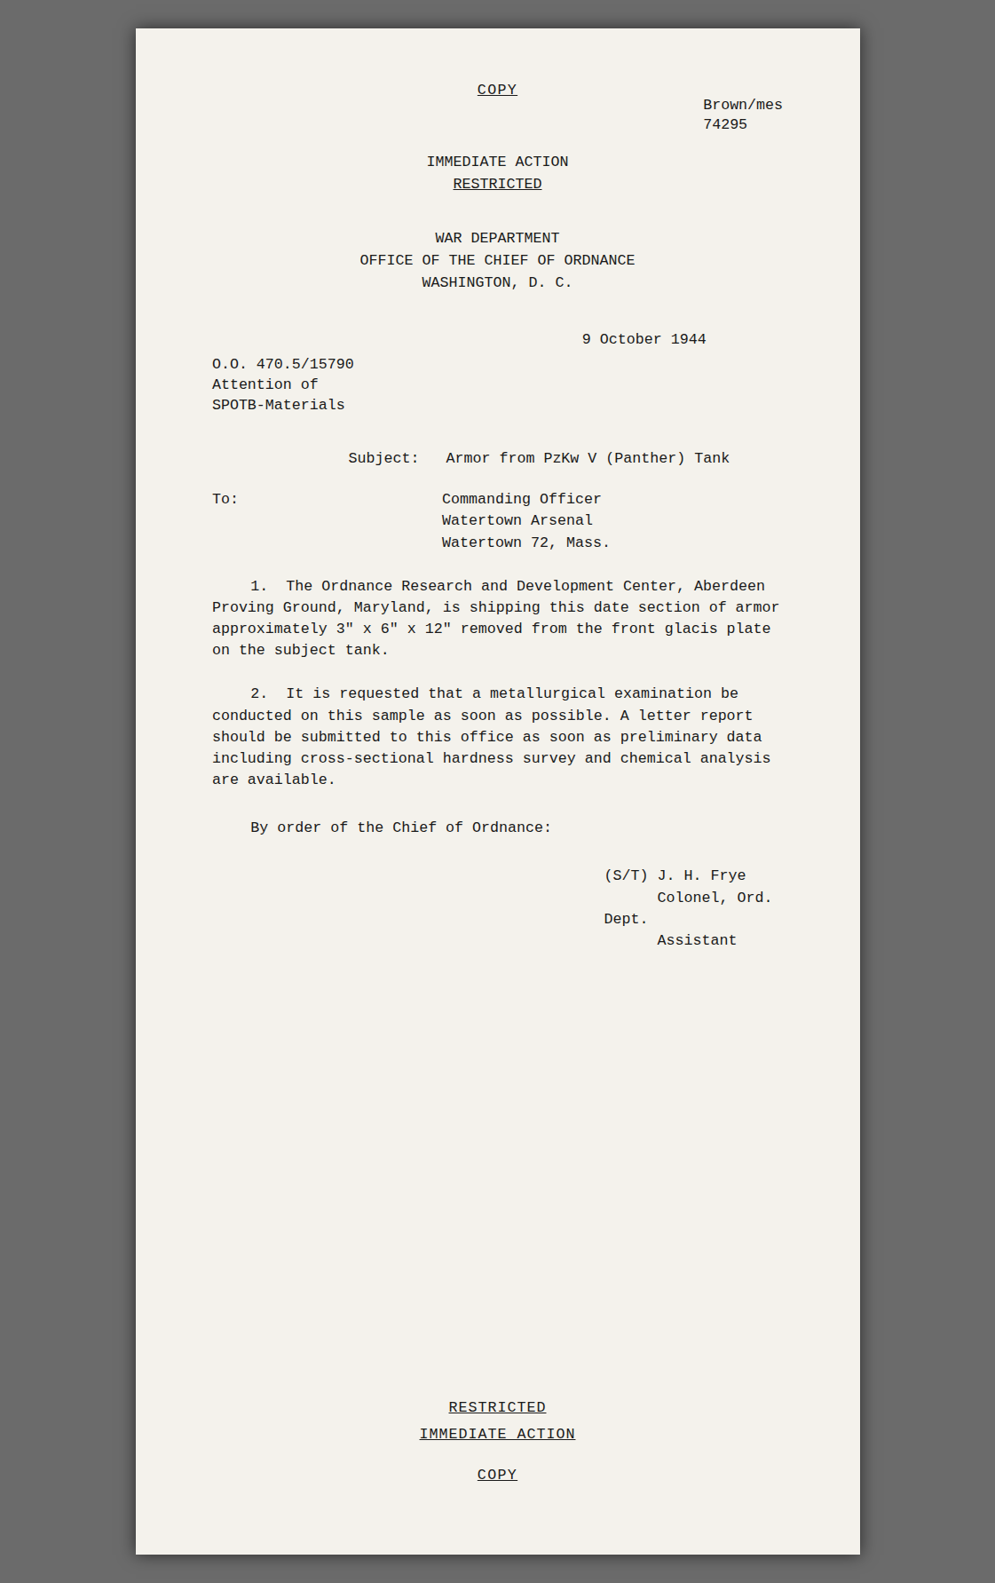COPY
Brown/mes
74295
IMMEDIATE ACTION
RESTRICTED
WAR DEPARTMENT
OFFICE OF THE CHIEF OF ORDNANCE
WASHINGTON, D. C.
9 October 1944
O.O. 470.5/15790
Attention of
SPOTB-Materials
Subject: Armor from PzKw V (Panther) Tank
To: Commanding Officer
Watertown Arsenal
Watertown 72, Mass.
1. The Ordnance Research and Development Center, Aberdeen Proving Ground, Maryland, is shipping this date section of armor approximately 3" x 6" x 12" removed from the front glacis plate on the subject tank.
2. It is requested that a metallurgical examination be conducted on this sample as soon as possible. A letter report should be submitted to this office as soon as preliminary data including cross-sectional hardness survey and chemical analysis are available.
By order of the Chief of Ordnance:
(S/T) J. H. Frye
Colonel, Ord. Dept.
Assistant
RESTRICTED
IMMEDIATE ACTION
COPY